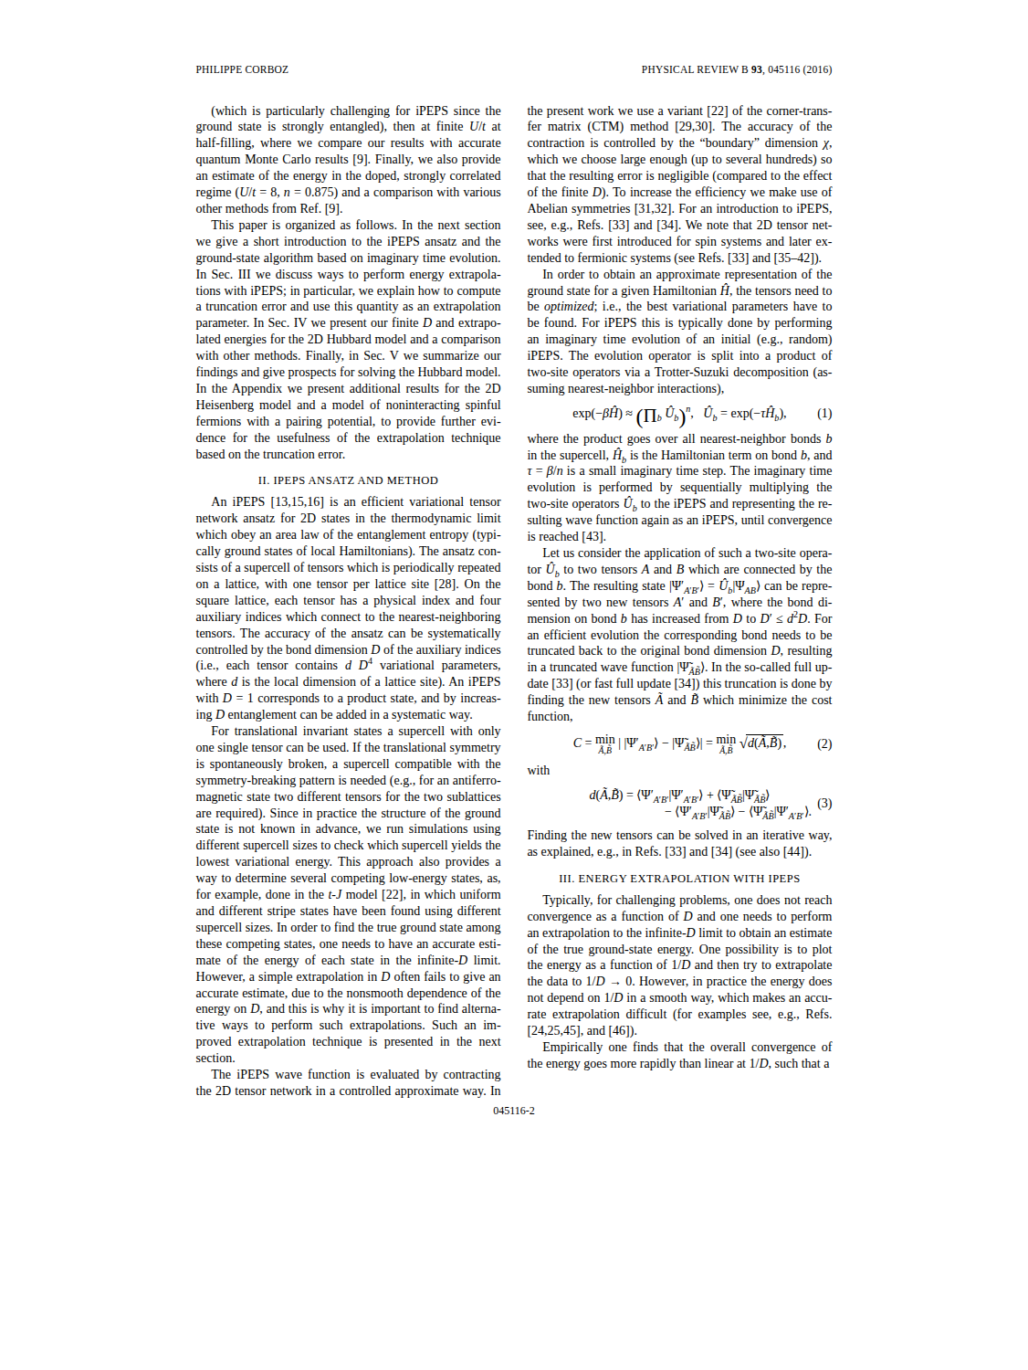Philippe Corboz
Physical Review B 93, 045116 (2016)
(which is particularly challenging for iPEPS since the ground state is strongly entangled), then at finite U/t at half-filling, where we compare our results with accurate quantum Monte Carlo results [9]. Finally, we also provide an estimate of the energy in the doped, strongly correlated regime (U/t = 8, n = 0.875) and a comparison with various other methods from Ref. [9].
This paper is organized as follows. In the next section we give a short introduction to the iPEPS ansatz and the ground-state algorithm based on imaginary time evolution. In Sec. III we discuss ways to perform energy extrapolations with iPEPS; in particular, we explain how to compute a truncation error and use this quantity as an extrapolation parameter. In Sec. IV we present our finite D and extrapolated energies for the 2D Hubbard model and a comparison with other methods. Finally, in Sec. V we summarize our findings and give prospects for solving the Hubbard model. In the Appendix we present additional results for the 2D Heisenberg model and a model of noninteracting spinful fermions with a pairing potential, to provide further evidence for the usefulness of the extrapolation technique based on the truncation error.
II. iPEPS ansatz and method
An iPEPS [13,15,16] is an efficient variational tensor network ansatz for 2D states in the thermodynamic limit which obey an area law of the entanglement entropy (typically ground states of local Hamiltonians). The ansatz consists of a supercell of tensors which is periodically repeated on a lattice, with one tensor per lattice site [28]. On the square lattice, each tensor has a physical index and four auxiliary indices which connect to the nearest-neighboring tensors. The accuracy of the ansatz can be systematically controlled by the bond dimension D of the auxiliary indices (i.e., each tensor contains d D4 variational parameters, where d is the local dimension of a lattice site). An iPEPS with D = 1 corresponds to a product state, and by increasing D entanglement can be added in a systematic way.
For translational invariant states a supercell with only one single tensor can be used. If the translational symmetry is spontaneously broken, a supercell compatible with the symmetry-breaking pattern is needed (e.g., for an antiferromagnetic state two different tensors for the two sublattices are required). Since in practice the structure of the ground state is not known in advance, we run simulations using different supercell sizes to check which supercell yields the lowest variational energy. This approach also provides a way to determine several competing low-energy states, as, for example, done in the t-J model [22], in which uniform and different stripe states have been found using different supercell sizes. In order to find the true ground state among these competing states, one needs to have an accurate estimate of the energy of each state in the infinite-D limit. However, a simple extrapolation in D often fails to give an accurate estimate, due to the nonsmooth dependence of the energy on D, and this is why it is important to find alternative ways to perform such extrapolations. Such an improved extrapolation technique is presented in the next section.
The iPEPS wave function is evaluated by contracting the 2D tensor network in a controlled approximate way. In the present work we use a variant [22] of the corner-transfer matrix (CTM) method [29,30]. The accuracy of the contraction is controlled by the “boundary” dimension χ, which we choose large enough (up to several hundreds) so that the resulting error is negligible (compared to the effect of the finite D). To increase the efficiency we make use of Abelian symmetries [31,32]. For an introduction to iPEPS, see, e.g., Refs. [33] and [34]. We note that 2D tensor networks were first introduced for spin systems and later extended to fermionic systems (see Refs. [33] and [35–42]).
In order to obtain an approximate representation of the ground state for a given Hamiltonian Ĥ, the tensors need to be optimized; i.e., the best variational parameters have to be found. For iPEPS this is typically done by performing an imaginary time evolution of an initial (e.g., random) iPEPS. The evolution operator is split into a product of two-site operators via a Trotter-Suzuki decomposition (assuming nearest-neighbor interactions),
exp(−βĤ) ≈ (Πb Ûb)n, Ûb = exp(−τĤb), (1)
where the product goes over all nearest-neighbor bonds b in the supercell, Ĥb is the Hamiltonian term on bond b, and τ = β/n is a small imaginary time step. The imaginary time evolution is performed by sequentially multiplying the two-site operators Ûb to the iPEPS and representing the resulting wave function again as an iPEPS, until convergence is reached [43].
Let us consider the application of such a two-site operator Ûb to two tensors A and B which are connected by the bond b. The resulting state |Ψ′A′B′⟩ = Ûb|ΨAB⟩ can be represented by two new tensors A′ and B′, where the bond dimension on bond b has increased from D to D′ ≤ d2D. For an efficient evolution the corresponding bond needs to be truncated back to the original bond dimension D, resulting in a truncated wave function |Ψ̃ÃB̃⟩. In the so-called full update [33] (or fast full update [34]) this truncation is done by finding the new tensors Ã and B̃ which minimize the cost function,
C = min Ã,B̃ | |Ψ′A′B′⟩ − |Ψ̃ÃB̃⟩| = min Ã,B̃ d(Ã,B̃), (2)
with
d(Ã,B̃) = ⟨Ψ′A′B′|Ψ′A′B′⟩ + ⟨Ψ̃ÃB̃|Ψ̃ÃB̃⟩ − ⟨Ψ′A′B′|Ψ̃ÃB̃⟩ − ⟨Ψ̃ÃB̃|Ψ′A′B′⟩. (3)
Finding the new tensors can be solved in an iterative way, as explained, e.g., in Refs. [33] and [34] (see also [44]).
III. Energy extrapolation with iPEPS
Typically, for challenging problems, one does not reach convergence as a function of D and one needs to perform an extrapolation to the infinite-D limit to obtain an estimate of the true ground-state energy. One possibility is to plot the energy as a function of 1/D and then try to extrapolate the data to 1/D → 0. However, in practice the energy does not depend on 1/D in a smooth way, which makes an accurate extrapolation difficult (for examples see, e.g., Refs. [24,25,45], and [46]).
Empirically one finds that the overall convergence of the energy goes more rapidly than linear at 1/D, such that a
045116-2